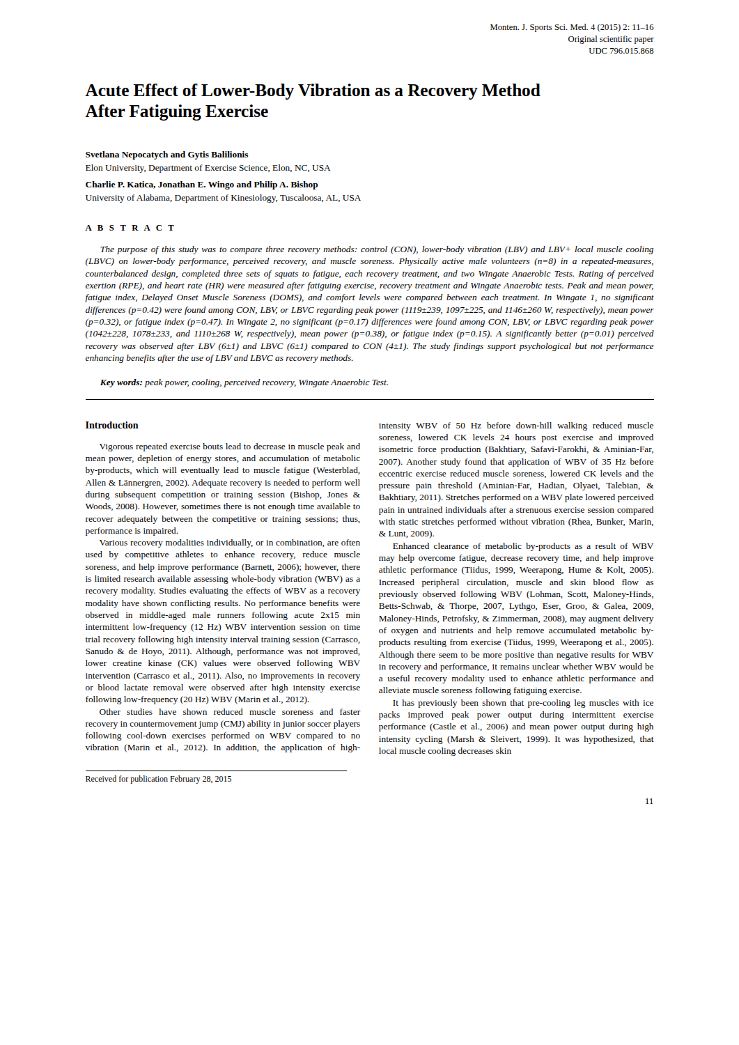Monten. J. Sports Sci. Med. 4 (2015) 2: 11–16
Original scientific paper
UDC 796.015.868
Acute Effect of Lower-Body Vibration as a Recovery Method
After Fatiguing Exercise
Svetlana Nepocatych and Gytis Balilionis
Elon University, Department of Exercise Science, Elon, NC, USA
Charlie P. Katica, Jonathan E. Wingo and Philip A. Bishop
University of Alabama, Department of Kinesiology, Tuscaloosa, AL, USA
A B S T R A C T
The purpose of this study was to compare three recovery methods: control (CON), lower-body vibration (LBV) and LBV+ local muscle cooling (LBVC) on lower-body performance, perceived recovery, and muscle soreness. Physically active male volunteers (n=8) in a repeated-measures, counterbalanced design, completed three sets of squats to fatigue, each recovery treatment, and two Wingate Anaerobic Tests. Rating of perceived exertion (RPE), and heart rate (HR) were measured after fatiguing exercise, recovery treatment and Wingate Anaerobic tests. Peak and mean power, fatigue index, Delayed Onset Muscle Soreness (DOMS), and comfort levels were compared between each treatment. In Wingate 1, no significant differences (p=0.42) were found among CON, LBV, or LBVC regarding peak power (1119±239, 1097±225, and 1146±260 W, respectively), mean power (p=0.32), or fatigue index (p=0.47). In Wingate 2, no significant (p=0.17) differences were found among CON, LBV, or LBVC regarding peak power (1042±228, 1078±233, and 1110±268 W, respectively), mean power (p=0.38), or fatigue index (p=0.15). A significantly better (p=0.01) perceived recovery was observed after LBV (6±1) and LBVC (6±1) compared to CON (4±1). The study findings support psychological but not performance enhancing benefits after the use of LBV and LBVC as recovery methods.
Key words: peak power, cooling, perceived recovery, Wingate Anaerobic Test.
Introduction
Vigorous repeated exercise bouts lead to decrease in muscle peak and mean power, depletion of energy stores, and accumulation of metabolic by-products, which will eventually lead to muscle fatigue (Westerblad, Allen & Lännergren, 2002). Adequate recovery is needed to perform well during subsequent competition or training session (Bishop, Jones & Woods, 2008). However, sometimes there is not enough time available to recover adequately between the competitive or training sessions; thus, performance is impaired.
Various recovery modalities individually, or in combination, are often used by competitive athletes to enhance recovery, reduce muscle soreness, and help improve performance (Barnett, 2006); however, there is limited research available assessing whole-body vibration (WBV) as a recovery modality. Studies evaluating the effects of WBV as a recovery modality have shown conflicting results. No performance benefits were observed in middle-aged male runners following acute 2x15 min intermittent low-frequency (12 Hz) WBV intervention session on time trial recovery following high intensity interval training session (Carrasco, Sanudo & de Hoyo, 2011). Although, performance was not improved, lower creatine kinase (CK) values were observed following WBV intervention (Carrasco et al., 2011). Also, no improvements in recovery or blood lactate removal were observed after high intensity exercise following low-frequency (20 Hz) WBV (Marin et al., 2012).
Other studies have shown reduced muscle soreness and faster recovery in countermovement jump (CMJ) ability in junior soccer players following cool-down exercises performed on WBV compared to no vibration (Marin et al., 2012). In addition, the application of high-intensity WBV of 50 Hz before down-hill walking reduced muscle soreness, lowered CK levels 24 hours post exercise and improved isometric force production (Bakhtiary, Safavi-Farokhi, & Aminian-Far, 2007). Another study found that application of WBV of 35 Hz before eccentric exercise reduced muscle soreness, lowered CK levels and the pressure pain threshold (Aminian-Far, Hadian, Olyaei, Talebian, & Bakhtiary, 2011). Stretches performed on a WBV plate lowered perceived pain in untrained individuals after a strenuous exercise session compared with static stretches performed without vibration (Rhea, Bunker, Marin, & Lunt, 2009).
Enhanced clearance of metabolic by-products as a result of WBV may help overcome fatigue, decrease recovery time, and help improve athletic performance (Tiidus, 1999, Weerapong, Hume & Kolt, 2005). Increased peripheral circulation, muscle and skin blood flow as previously observed following WBV (Lohman, Scott, Maloney-Hinds, Betts-Schwab, & Thorpe, 2007, Lythgo, Eser, Groo, & Galea, 2009, Maloney-Hinds, Petrofsky, & Zimmerman, 2008), may augment delivery of oxygen and nutrients and help remove accumulated metabolic by-products resulting from exercise (Tiidus, 1999, Weerapong et al., 2005). Although there seem to be more positive than negative results for WBV in recovery and performance, it remains unclear whether WBV would be a useful recovery modality used to enhance athletic performance and alleviate muscle soreness following fatiguing exercise.
It has previously been shown that pre-cooling leg muscles with ice packs improved peak power output during intermittent exercise performance (Castle et al., 2006) and mean power output during high intensity cycling (Marsh & Sleivert, 1999). It was hypothesized, that local muscle cooling decreases skin
Received for publication February 28, 2015
11